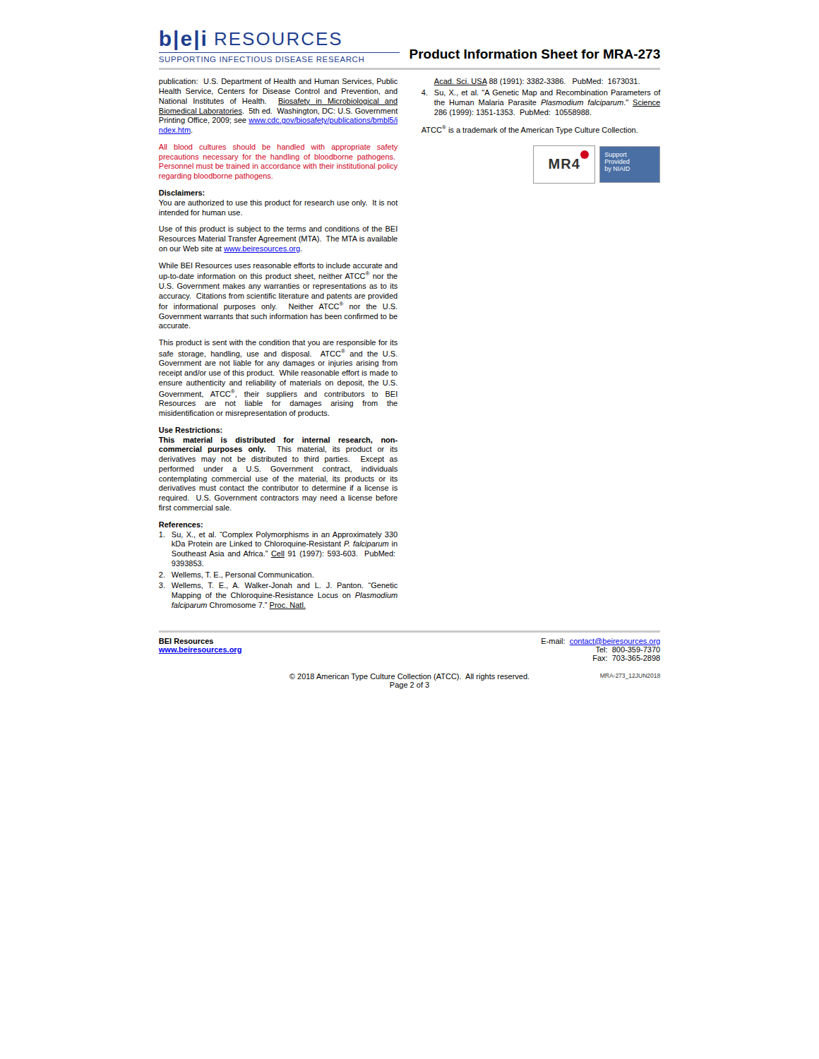b|e|i RESOURCES
SUPPORTING INFECTIOUS DISEASE RESEARCH
Product Information Sheet for MRA-273
publication: U.S. Department of Health and Human Services, Public Health Service, Centers for Disease Control and Prevention, and National Institutes of Health. Biosafety in Microbiological and Biomedical Laboratories. 5th ed. Washington, DC: U.S. Government Printing Office, 2009; see www.cdc.gov/biosafety/publications/bmbl5/index.htm.
All blood cultures should be handled with appropriate safety precautions necessary for the handling of bloodborne pathogens. Personnel must be trained in accordance with their institutional policy regarding bloodborne pathogens.
Disclaimers:
You are authorized to use this product for research use only. It is not intended for human use.
Use of this product is subject to the terms and conditions of the BEI Resources Material Transfer Agreement (MTA). The MTA is available on our Web site at www.beiresources.org.
While BEI Resources uses reasonable efforts to include accurate and up-to-date information on this product sheet, neither ATCC® nor the U.S. Government makes any warranties or representations as to its accuracy. Citations from scientific literature and patents are provided for informational purposes only. Neither ATCC® nor the U.S. Government warrants that such information has been confirmed to be accurate.
This product is sent with the condition that you are responsible for its safe storage, handling, use and disposal. ATCC® and the U.S. Government are not liable for any damages or injuries arising from receipt and/or use of this product. While reasonable effort is made to ensure authenticity and reliability of materials on deposit, the U.S. Government, ATCC®, their suppliers and contributors to BEI Resources are not liable for damages arising from the misidentification or misrepresentation of products.
Use Restrictions:
This material is distributed for internal research, non-commercial purposes only. This material, its product or its derivatives may not be distributed to third parties. Except as performed under a U.S. Government contract, individuals contemplating commercial use of the material, its products or its derivatives must contact the contributor to determine if a license is required. U.S. Government contractors may need a license before first commercial sale.
References:
1. Su, X., et al. “Complex Polymorphisms in an Approximately 330 kDa Protein are Linked to Chloroquine-Resistant P. falciparum in Southeast Asia and Africa.” Cell 91 (1997): 593-603. PubMed: 9393853.
2. Wellems, T. E., Personal Communication.
3. Wellems, T. E., A. Walker-Jonah and L. J. Panton. “Genetic Mapping of the Chloroquine-Resistance Locus on Plasmodium falciparum Chromosome 7.” Proc. Natl.
Acad. Sci. USA 88 (1991): 3382-3386. PubMed: 1673031.
4. Su, X., et al. "A Genetic Map and Recombination Parameters of the Human Malaria Parasite Plasmodium falciparum." Science 286 (1999): 1351-1353. PubMed: 10558988.
ATCC® is a trademark of the American Type Culture Collection.
MR4
Support
Provided
by NIAID
BEI Resources
www.beiresources.org
E-mail: contact@beiresources.org Tel: 800-359-7370 Fax: 703-365-2898
© 2018 American Type Culture Collection (ATCC). All rights reserved.
Page 2 of 3 MRA-273_12JUN2018